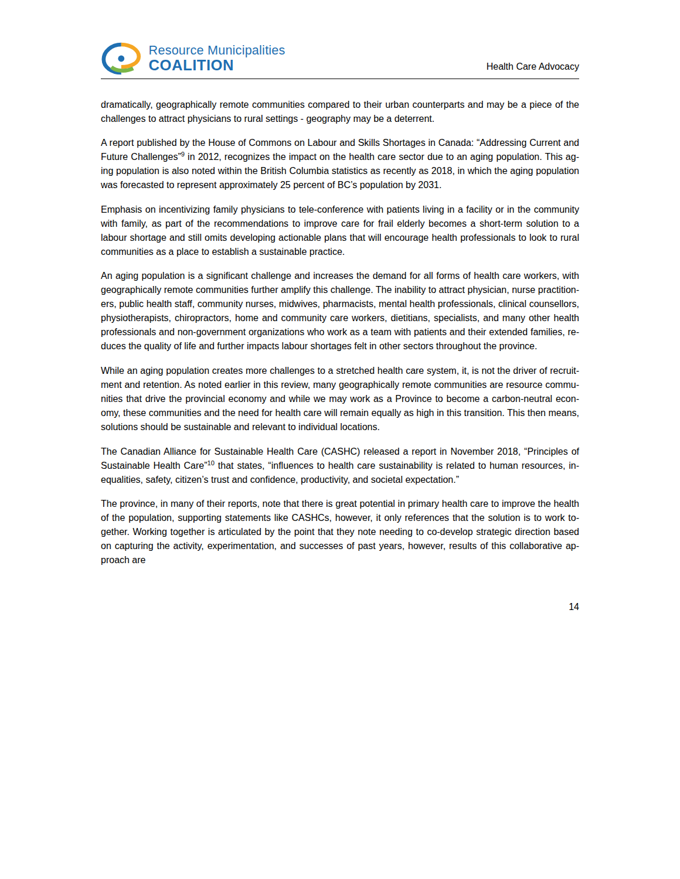Resource Municipalities
COALITION
Health Care Advocacy
dramatically, geographically remote communities compared to their urban counterparts and may be a piece of the challenges to attract physicians to rural settings - geography may be a deterrent.
A report published by the House of Commons on Labour and Skills Shortages in Canada: “Addressing Current and Future Challenges”9 in 2012, recognizes the impact on the health care sector due to an aging population. This aging population is also noted within the British Columbia statistics as recently as 2018, in which the aging population was forecasted to represent approximately 25 percent of BC’s population by 2031.
Emphasis on incentivizing family physicians to tele-conference with patients living in a facility or in the community with family, as part of the recommendations to improve care for frail elderly becomes a short-term solution to a labour shortage and still omits developing actionable plans that will encourage health professionals to look to rural communities as a place to establish a sustainable practice.
An aging population is a significant challenge and increases the demand for all forms of health care workers, with geographically remote communities further amplify this challenge. The inability to attract physician, nurse practitioners, public health staff, community nurses, midwives, pharmacists, mental health professionals, clinical counsellors, physiotherapists, chiropractors, home and community care workers, dietitians, specialists, and many other health professionals and non-government organizations who work as a team with patients and their extended families, reduces the quality of life and further impacts labour shortages felt in other sectors throughout the province.
While an aging population creates more challenges to a stretched health care system, it, is not the driver of recruitment and retention. As noted earlier in this review, many geographically remote communities are resource communities that drive the provincial economy and while we may work as a Province to become a carbon-neutral economy, these communities and the need for health care will remain equally as high in this transition. This then means, solutions should be sustainable and relevant to individual locations.
The Canadian Alliance for Sustainable Health Care (CASHC) released a report in November 2018, “Principles of Sustainable Health Care”10 that states, “influences to health care sustainability is related to human resources, inequalities, safety, citizen’s trust and confidence, productivity, and societal expectation.”
The province, in many of their reports, note that there is great potential in primary health care to improve the health of the population, supporting statements like CASHCs, however, it only references that the solution is to work together. Working together is articulated by the point that they note needing to co-develop strategic direction based on capturing the activity, experimentation, and successes of past years, however, results of this collaborative approach are
14